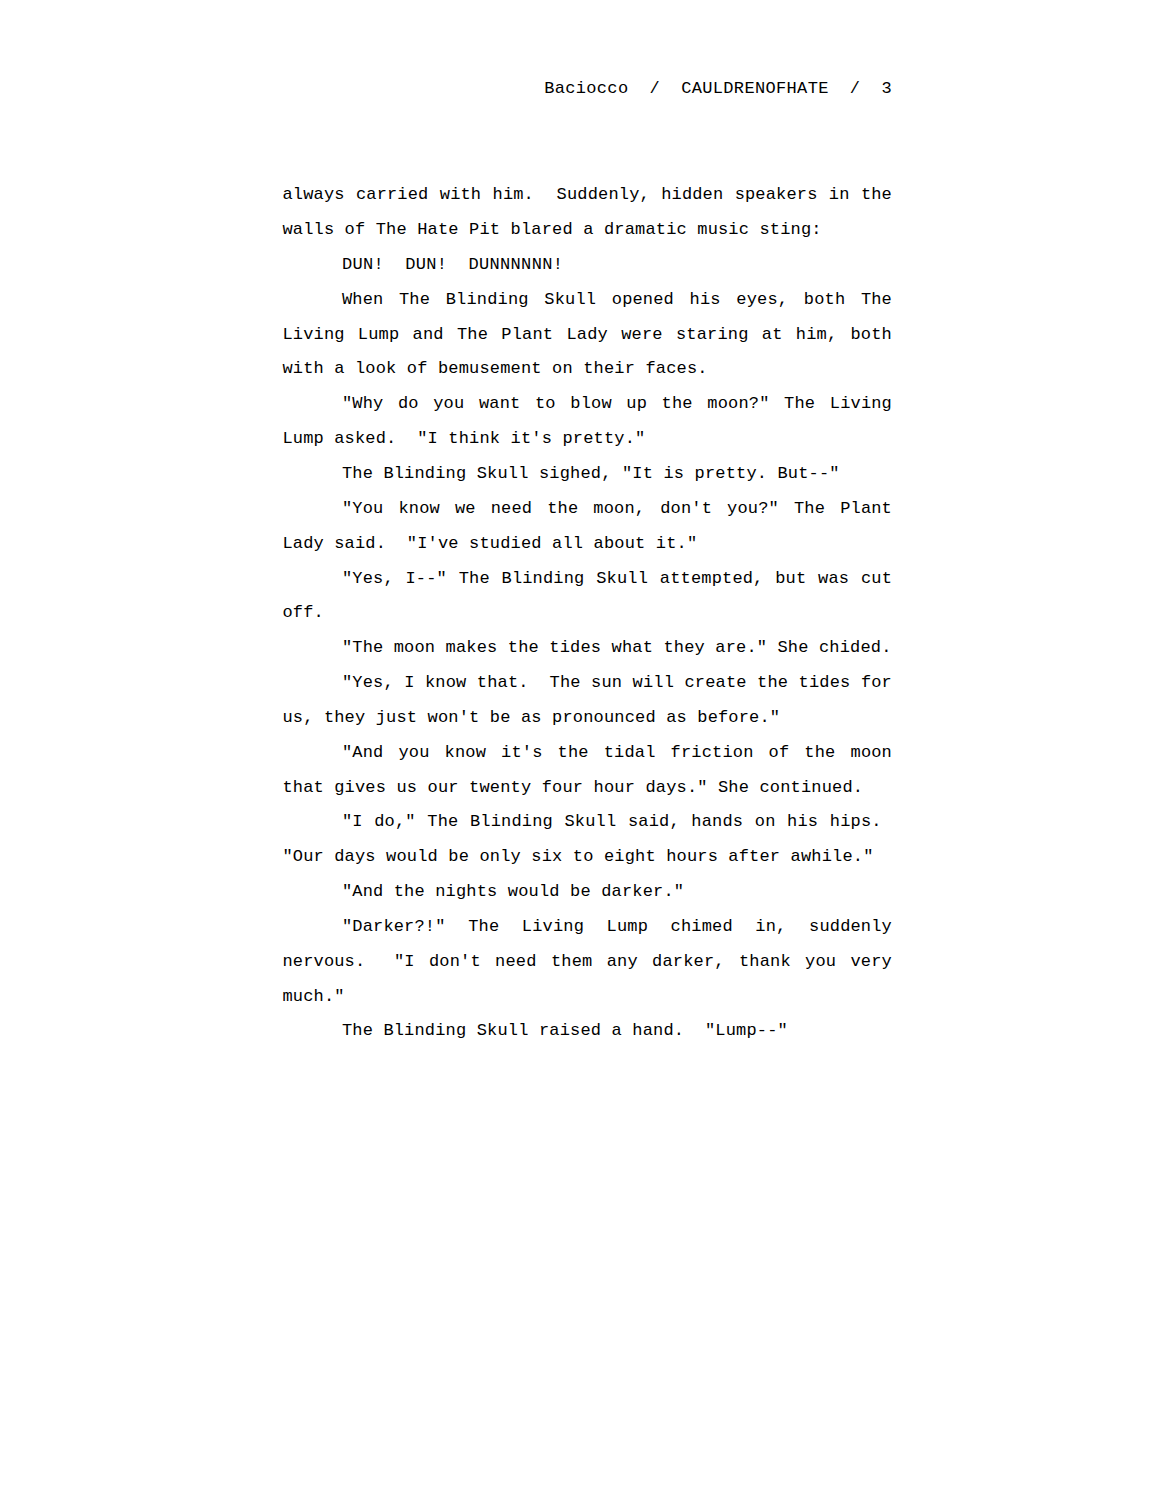Baciocco / CAULDRENOFHATE / 3
always carried with him. Suddenly, hidden speakers in the walls of The Hate Pit blared a dramatic music sting:
DUN! DUN! DUNNNNNN!
When The Blinding Skull opened his eyes, both The Living Lump and The Plant Lady were staring at him, both with a look of bemusement on their faces.
"Why do you want to blow up the moon?" The Living Lump asked. "I think it's pretty."
The Blinding Skull sighed, "It is pretty. But--"
"You know we need the moon, don't you?" The Plant Lady said. "I've studied all about it."
"Yes, I--" The Blinding Skull attempted, but was cut off.
"The moon makes the tides what they are." She chided.
"Yes, I know that. The sun will create the tides for us, they just won't be as pronounced as before."
"And you know it's the tidal friction of the moon that gives us our twenty four hour days." She continued.
"I do," The Blinding Skull said, hands on his hips. "Our days would be only six to eight hours after awhile."
"And the nights would be darker."
"Darker?!" The Living Lump chimed in, suddenly nervous. "I don't need them any darker, thank you very much."
The Blinding Skull raised a hand. "Lump--"